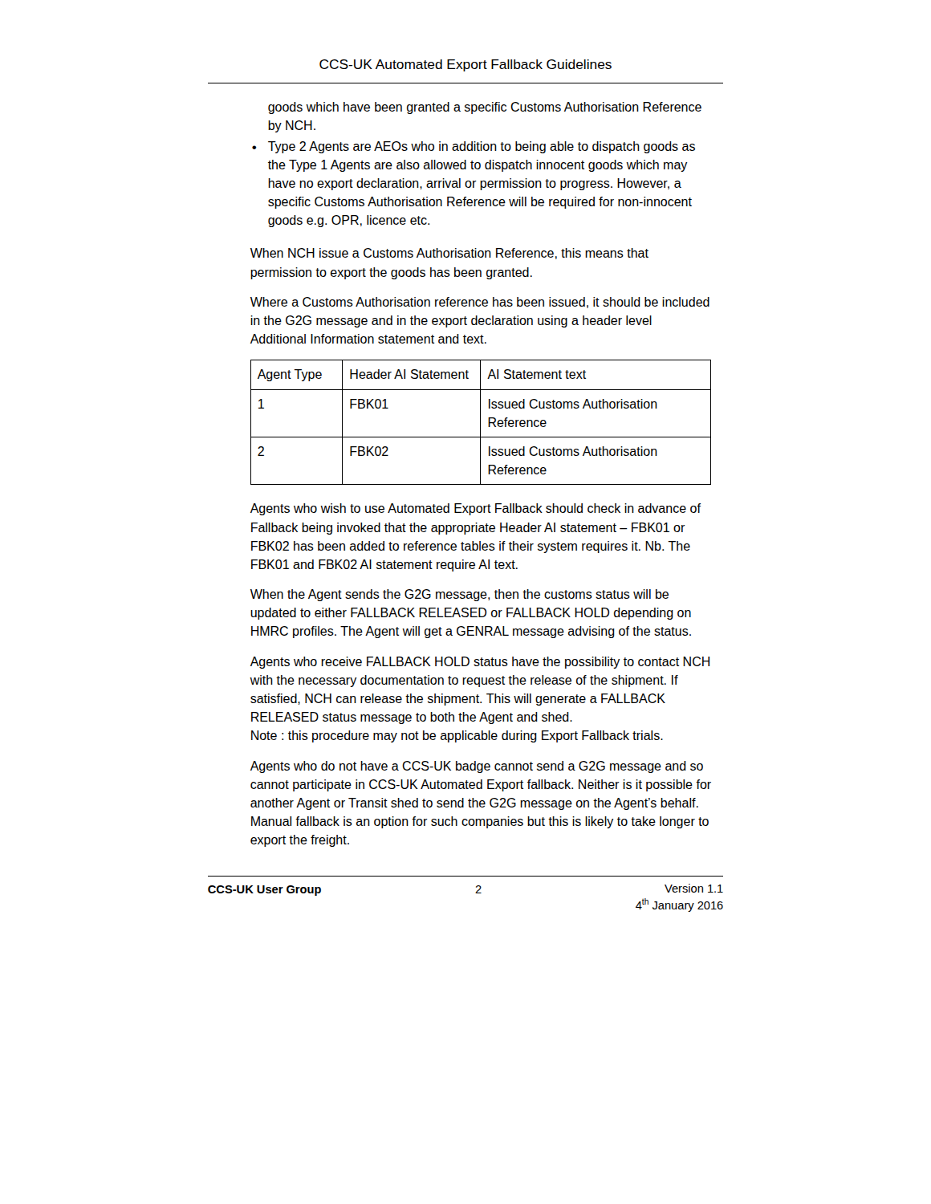CCS-UK Automated Export Fallback Guidelines
goods which have been granted a specific Customs Authorisation Reference by NCH.
Type 2 Agents are AEOs who in addition to being able to dispatch goods as the Type 1 Agents are also allowed to dispatch innocent goods which may have no export declaration, arrival or permission to progress. However, a specific Customs Authorisation Reference will be required for non-innocent goods e.g. OPR, licence etc.
When NCH issue a Customs Authorisation Reference, this means that permission to export the goods has been granted.
Where a Customs Authorisation reference has been issued, it should be included in the G2G message and in the export declaration using a header level Additional Information statement and text.
| Agent Type | Header AI Statement | AI Statement text |
| --- | --- | --- |
| 1 | FBK01 | Issued Customs Authorisation Reference |
| 2 | FBK02 | Issued Customs Authorisation Reference |
Agents who wish to use Automated Export Fallback should check in advance of Fallback being invoked that the appropriate Header AI statement – FBK01 or FBK02 has been added to reference tables if their system requires it. Nb. The FBK01 and FBK02 AI statement require AI text.
When the Agent sends the G2G message, then the customs status will be updated to either FALLBACK RELEASED or FALLBACK HOLD depending on HMRC profiles. The Agent will get a GENRAL message advising of the status.
Agents who receive FALLBACK HOLD status have the possibility to contact NCH with the necessary documentation to request the release of the shipment. If satisfied, NCH can release the shipment. This will generate a FALLBACK RELEASED status message to both the Agent and shed.
Note : this procedure may not be applicable during Export Fallback trials.
Agents who do not have a CCS-UK badge cannot send a G2G message and so cannot participate in CCS-UK Automated Export fallback. Neither is it possible for another Agent or Transit shed to send the G2G message on the Agent’s behalf. Manual fallback is an option for such companies but this is likely to take longer to export the freight.
CCS-UK User Group
2
Version 1.1
4th January 2016